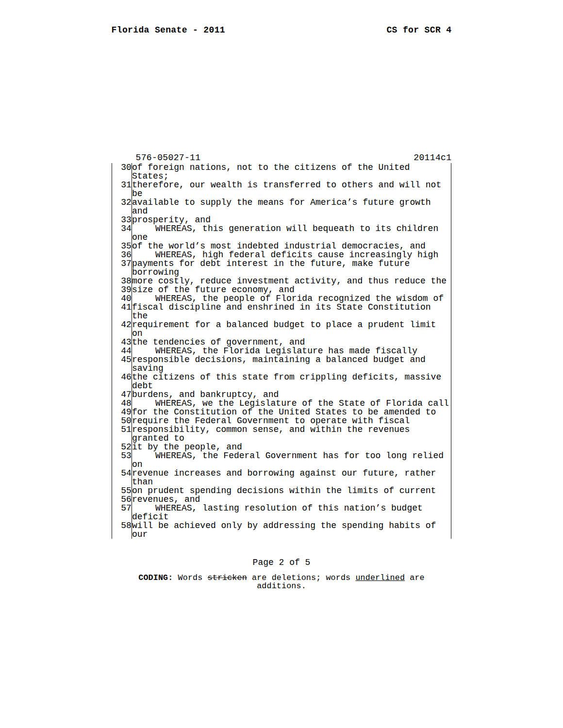Florida Senate - 2011
CS for SCR 4
576-05027-11 20114c1
| 30 | of foreign nations, not to the citizens of the United States; |
| 31 | therefore, our wealth is transferred to others and will not be |
| 32 | available to supply the means for America’s future growth and |
| 33 | prosperity, and |
| 34 | WHEREAS, this generation will bequeath to its children one |
| 35 | of the world’s most indebted industrial democracies, and |
| 36 | WHEREAS, high federal deficits cause increasingly high |
| 37 | payments for debt interest in the future, make future borrowing |
| 38 | more costly, reduce investment activity, and thus reduce the |
| 39 | size of the future economy, and |
| 40 | WHEREAS, the people of Florida recognized the wisdom of |
| 41 | fiscal discipline and enshrined in its State Constitution the |
| 42 | requirement for a balanced budget to place a prudent limit on |
| 43 | the tendencies of government, and |
| 44 | WHEREAS, the Florida Legislature has made fiscally |
| 45 | responsible decisions, maintaining a balanced budget and saving |
| 46 | the citizens of this state from crippling deficits, massive debt |
| 47 | burdens, and bankruptcy, and |
| 48 | WHEREAS, we the Legislature of the State of Florida call |
| 49 | for the Constitution of the United States to be amended to |
| 50 | require the Federal Government to operate with fiscal |
| 51 | responsibility, common sense, and within the revenues granted to |
| 52 | it by the people, and |
| 53 | WHEREAS, the Federal Government has for too long relied on |
| 54 | revenue increases and borrowing against our future, rather than |
| 55 | on prudent spending decisions within the limits of current |
| 56 | revenues, and |
| 57 | WHEREAS, lasting resolution of this nation’s budget deficit |
| 58 | will be achieved only by addressing the spending habits of our |
Page 2 of 5
CODING: Words stricken are deletions; words underlined are additions.